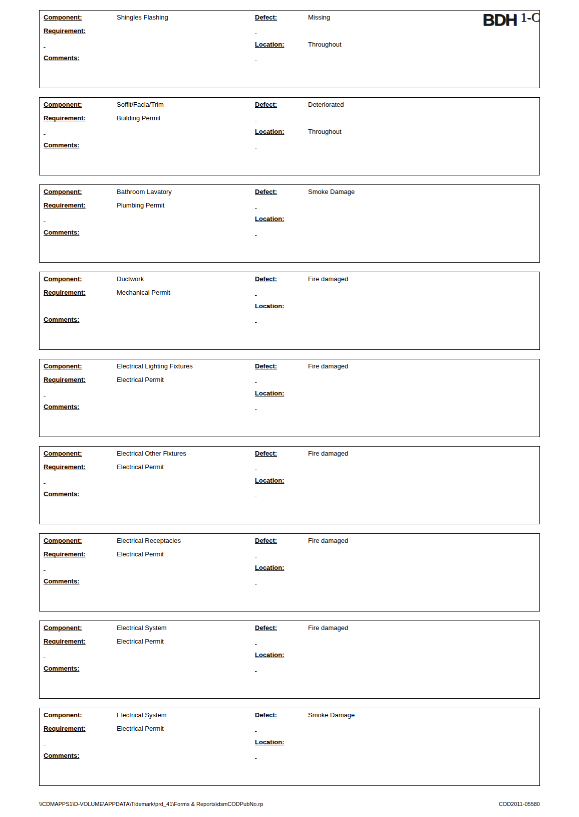BDH1-C
| Component: | Shingles Flashing | Defect: | Missing |
| Requirement: | | | |
| | | Location: | Throughout |
| Comments: | | | |
| Component: | Soffit/Facia/Trim | Defect: | Deteriorated |
| Requirement: | Building Permit | | |
| | | Location: | Throughout |
| Comments: | | | |
| Component: | Bathroom Lavatory | Defect: | Smoke Damage |
| Requirement: | Plumbing Permit | | |
| | | Location: | |
| Comments: | | | |
| Component: | Ductwork | Defect: | Fire damaged |
| Requirement: | Mechanical Permit | | |
| | | Location: | |
| Comments: | | | |
| Component: | Electrical Lighting Fixtures | Defect: | Fire damaged |
| Requirement: | Electrical Permit | | |
| | | Location: | |
| Comments: | | | |
| Component: | Electrical Other Fixtures | Defect: | Fire damaged |
| Requirement: | Electrical Permit | | |
| | | Location: | |
| Comments: | | | |
| Component: | Electrical Receptacles | Defect: | Fire damaged |
| Requirement: | Electrical Permit | | |
| | | Location: | |
| Comments: | | | |
| Component: | Electrical System | Defect: | Fire damaged |
| Requirement: | Electrical Permit | | |
| | | Location: | |
| Comments: | | | |
| Component: | Electrical System | Defect: | Smoke Damage |
| Requirement: | Electrical Permit | | |
| | | Location: | |
| Comments: | | | |
\\CDMAPPS1\D-VOLUME\APPDATA\Tidemark\prd_41\Forms & Reports\dsmCODPubNo.rp COD2011-05580